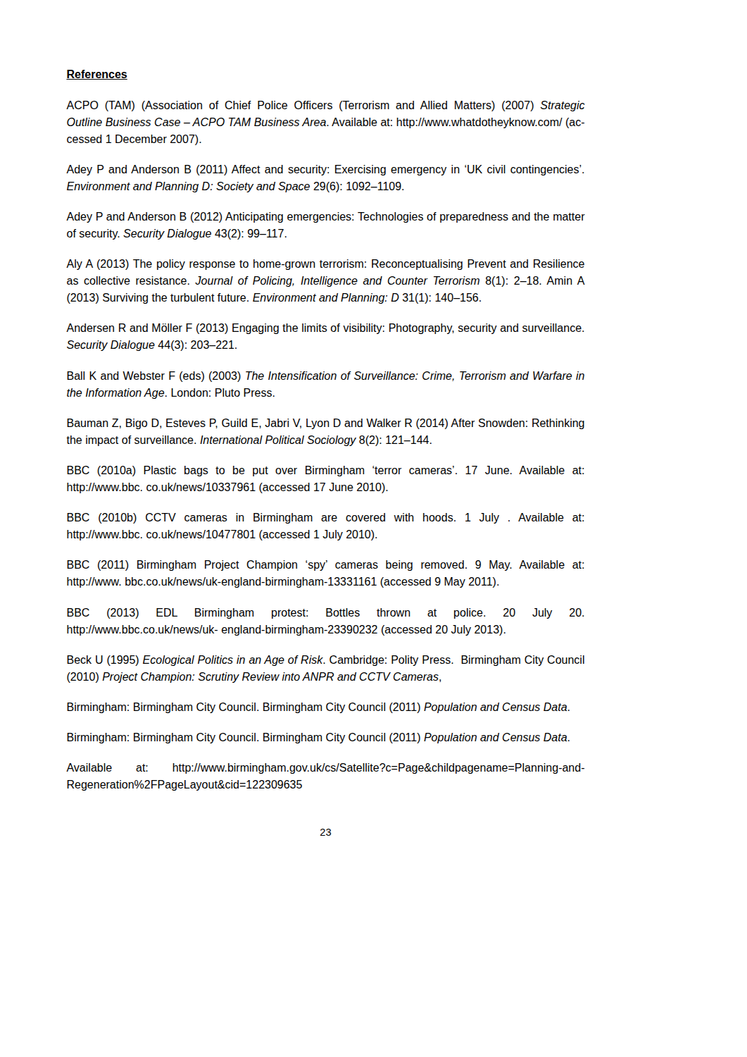References
ACPO (TAM) (Association of Chief Police Officers (Terrorism and Allied Matters) (2007) Strategic Outline Business Case – ACPO TAM Business Area. Available at: http://www.whatdotheyknow.com/ (accessed 1 December 2007).
Adey P and Anderson B (2011) Affect and security: Exercising emergency in ‘UK civil contingencies’. Environment and Planning D: Society and Space 29(6): 1092–1109.
Adey P and Anderson B (2012) Anticipating emergencies: Technologies of preparedness and the matter of security. Security Dialogue 43(2): 99–117.
Aly A (2013) The policy response to home-grown terrorism: Reconceptualising Prevent and Resilience as collective resistance. Journal of Policing, Intelligence and Counter Terrorism 8(1): 2–18. Amin A (2013) Surviving the turbulent future. Environment and Planning: D 31(1): 140–156.
Andersen R and Möller F (2013) Engaging the limits of visibility: Photography, security and surveillance. Security Dialogue 44(3): 203–221.
Ball K and Webster F (eds) (2003) The Intensification of Surveillance: Crime, Terrorism and Warfare in the Information Age. London: Pluto Press.
Bauman Z, Bigo D, Esteves P, Guild E, Jabri V, Lyon D and Walker R (2014) After Snowden: Rethinking the impact of surveillance. International Political Sociology 8(2): 121–144.
BBC (2010a) Plastic bags to be put over Birmingham ‘terror cameras’. 17 June. Available at: http://www.bbc. co.uk/news/10337961 (accessed 17 June 2010).
BBC (2010b) CCTV cameras in Birmingham are covered with hoods. 1 July . Available at: http://www.bbc. co.uk/news/10477801 (accessed 1 July 2010).
BBC (2011) Birmingham Project Champion ‘spy’ cameras being removed. 9 May. Available at: http://www. bbc.co.uk/news/uk-england-birmingham-13331161 (accessed 9 May 2011).
BBC (2013) EDL Birmingham protest: Bottles thrown at police. 20 July 20. http://www.bbc.co.uk/news/uk- england-birmingham-23390232 (accessed 20 July 2013).
Beck U (1995) Ecological Politics in an Age of Risk. Cambridge: Polity Press. Birmingham City Council (2010) Project Champion: Scrutiny Review into ANPR and CCTV Cameras,
Birmingham: Birmingham City Council. Birmingham City Council (2011) Population and Census Data.
Birmingham: Birmingham City Council. Birmingham City Council (2011) Population and Census Data.
Available at: http://www.birmingham.gov.uk/cs/Satellite?c=Page&childpagename=Planning-and-Regeneration%2FPageLayout&cid=122309635
23